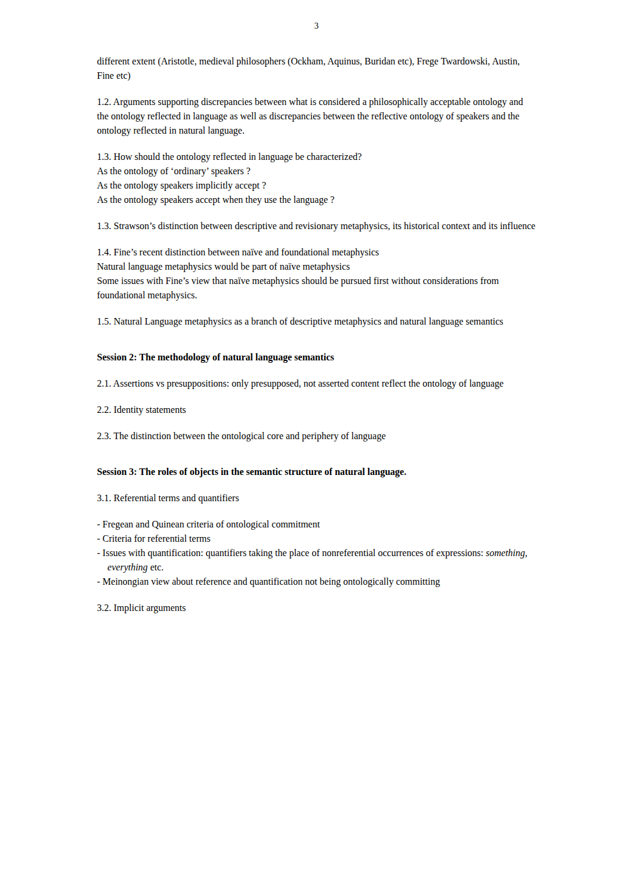3
different extent (Aristotle, medieval philosophers (Ockham, Aquinus, Buridan etc), Frege Twardowski, Austin, Fine etc)
1.2. Arguments supporting discrepancies between what is considered a philosophically acceptable ontology and the ontology reflected in language as well as discrepancies between the reflective ontology of speakers and the ontology reflected in natural language.
1.3. How should the ontology reflected in language be characterized?
As the ontology of ‘ordinary’ speakers ?
As the ontology speakers implicitly accept ?
As the ontology speakers accept when they use the language ?
1.3. Strawson’s distinction between descriptive and revisionary metaphysics, its historical context and its influence
1.4. Fine’s recent distinction between naïve and foundational metaphysics
Natural language metaphysics would be part of naïve metaphysics
Some issues with Fine’s view that naïve metaphysics should be pursued first without considerations from foundational metaphysics.
1.5. Natural Language metaphysics as a branch of descriptive metaphysics and natural language semantics
Session 2: The methodology of natural language semantics
2.1. Assertions vs presuppositions: only presupposed, not asserted content reflect the ontology of language
2.2. Identity statements
2.3. The distinction between the ontological core and periphery of language
Session 3: The roles of objects in the semantic structure of natural language.
3.1. Referential terms and quantifiers
Fregean and Quinean criteria of ontological commitment
Criteria for referential terms
Issues with quantification: quantifiers taking the place of nonreferential occurrences of expressions: something, everything etc.
Meinongian view about reference and quantification not being ontologically committing
3.2. Implicit arguments